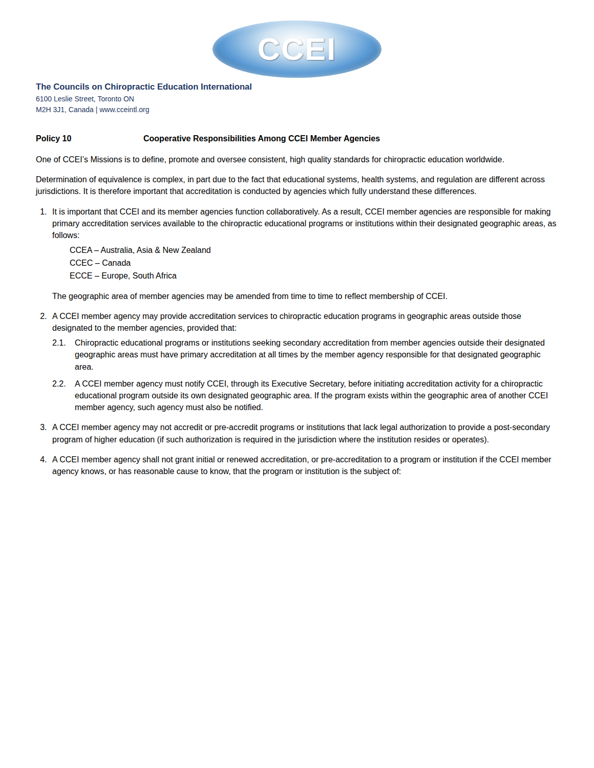CCEI
The Councils on Chiropractic Education International
6100 Leslie Street, Toronto ON
M2H 3J1, Canada | www.cceintl.org
Policy 10 Cooperative Responsibilities Among CCEI Member Agencies
One of CCEI’s Missions is to define, promote and oversee consistent, high quality standards for chiropractic education worldwide.
Determination of equivalence is complex, in part due to the fact that educational systems, health systems, and regulation are different across jurisdictions. It is therefore important that accreditation is conducted by agencies which fully understand these differences.
It is important that CCEI and its member agencies function collaboratively. As a result, CCEI member agencies are responsible for making primary accreditation services available to the chiropractic educational programs or institutions within their designated geographic areas, as follows:
CCEA – Australia, Asia & New Zealand
CCEC – Canada
ECCE – Europe, South Africa
The geographic area of member agencies may be amended from time to time to reflect membership of CCEI.
A CCEI member agency may provide accreditation services to chiropractic education programs in geographic areas outside those designated to the member agencies, provided that:
2.1. Chiropractic educational programs or institutions seeking secondary accreditation from member agencies outside their designated geographic areas must have primary accreditation at all times by the member agency responsible for that designated geographic area.
2.2. A CCEI member agency must notify CCEI, through its Executive Secretary, before initiating accreditation activity for a chiropractic educational program outside its own designated geographic area. If the program exists within the geographic area of another CCEI member agency, such agency must also be notified.
A CCEI member agency may not accredit or pre-accredit programs or institutions that lack legal authorization to provide a post-secondary program of higher education (if such authorization is required in the jurisdiction where the institution resides or operates).
A CCEI member agency shall not grant initial or renewed accreditation, or pre-accreditation to a program or institution if the CCEI member agency knows, or has reasonable cause to know, that the program or institution is the subject of: